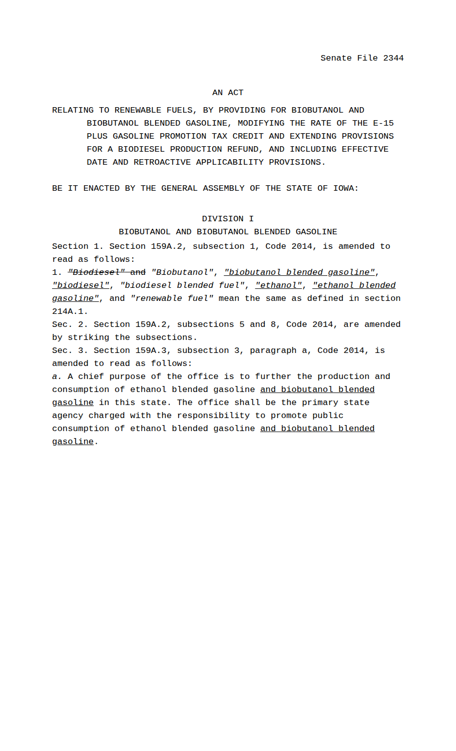Senate File 2344
AN ACT
RELATING TO RENEWABLE FUELS, BY PROVIDING FOR BIOBUTANOL AND BIOBUTANOL BLENDED GASOLINE, MODIFYING THE RATE OF THE E-15 PLUS GASOLINE PROMOTION TAX CREDIT AND EXTENDING PROVISIONS FOR A BIODIESEL PRODUCTION REFUND, AND INCLUDING EFFECTIVE DATE AND RETROACTIVE APPLICABILITY PROVISIONS.
BE IT ENACTED BY THE GENERAL ASSEMBLY OF THE STATE OF IOWA:
DIVISION I
BIOBUTANOL AND BIOBUTANOL BLENDED GASOLINE
Section 1. Section 159A.2, subsection 1, Code 2014, is amended to read as follows:
1. "Biodiesel" and "Biobutanol", "biobutanol blended gasoline", "biodiesel", "biodiesel blended fuel", "ethanol", "ethanol blended gasoline", and "renewable fuel" mean the same as defined in section 214A.1.
Sec. 2. Section 159A.2, subsections 5 and 8, Code 2014, are amended by striking the subsections.
Sec. 3. Section 159A.3, subsection 3, paragraph a, Code 2014, is amended to read as follows:
a. A chief purpose of the office is to further the production and consumption of ethanol blended gasoline and biobutanol blended gasoline in this state. The office shall be the primary state agency charged with the responsibility to promote public consumption of ethanol blended gasoline and biobutanol blended gasoline.